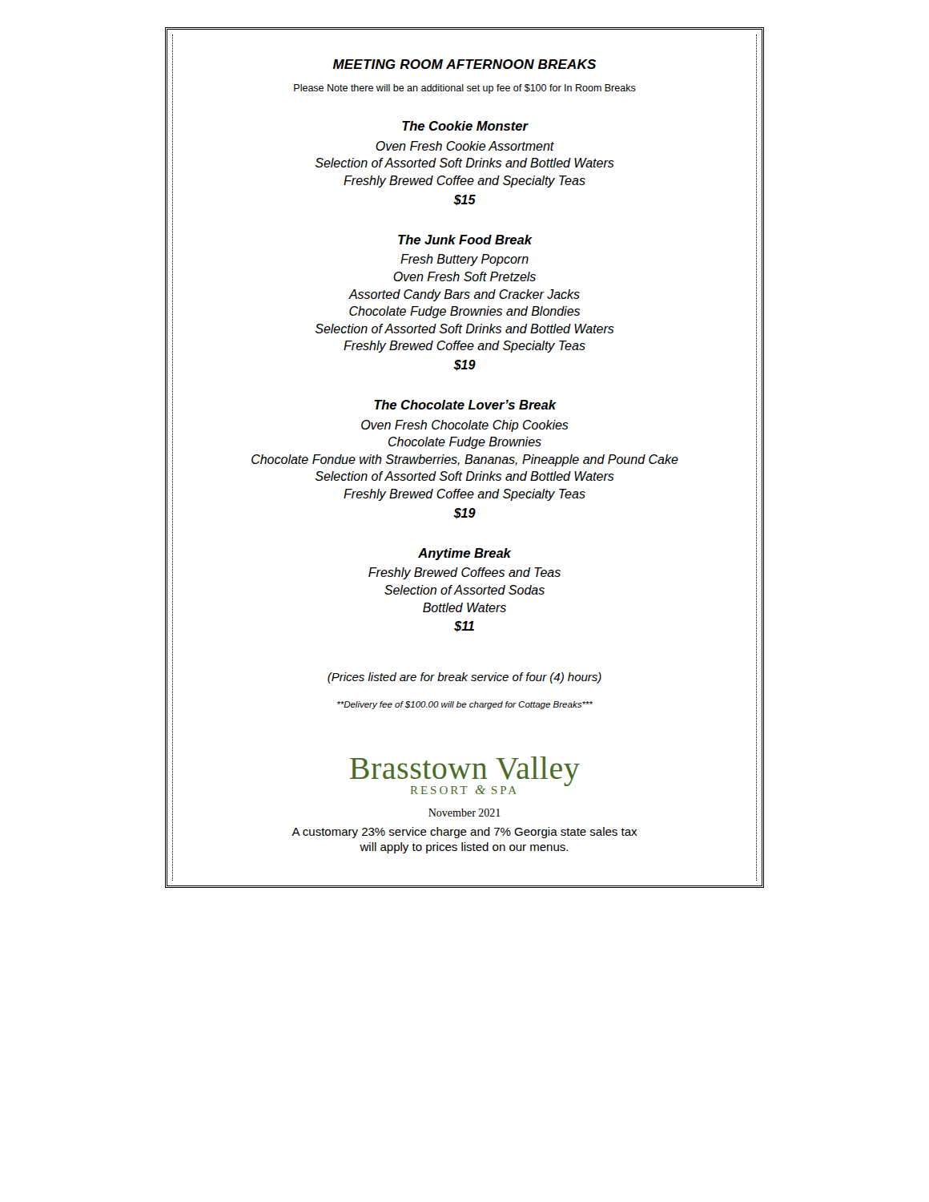MEETING ROOM AFTERNOON BREAKS
Please Note there will be an additional set up fee of $100 for In Room Breaks
The Cookie Monster
Oven Fresh Cookie Assortment
Selection of Assorted Soft Drinks and Bottled Waters
Freshly Brewed Coffee and Specialty Teas
$15
The Junk Food Break
Fresh Buttery Popcorn
Oven Fresh Soft Pretzels
Assorted Candy Bars and Cracker Jacks
Chocolate Fudge Brownies and Blondies
Selection of Assorted Soft Drinks and Bottled Waters
Freshly Brewed Coffee and Specialty Teas
$19
The Chocolate Lover’s Break
Oven Fresh Chocolate Chip Cookies
Chocolate Fudge Brownies
Chocolate Fondue with Strawberries, Bananas, Pineapple and Pound Cake
Selection of Assorted Soft Drinks and Bottled Waters
Freshly Brewed Coffee and Specialty Teas
$19
Anytime Break
Freshly Brewed Coffees and Teas
Selection of Assorted Sodas
Bottled Waters
$11
(Prices listed are for break service of four (4) hours)
**Delivery fee of $100.00 will be charged for Cottage Breaks***
Brasstown Valley RESORT & SPA
November 2021
A customary 23% service charge and 7% Georgia state sales tax
will apply to prices listed on our menus.